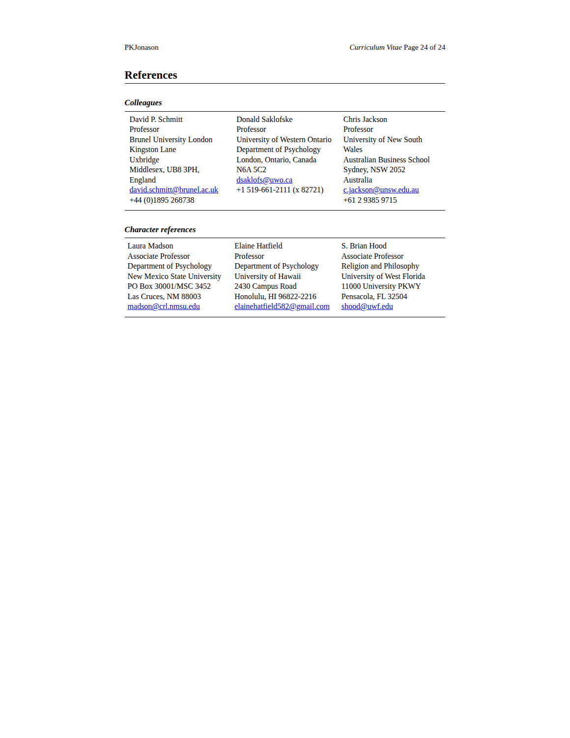PKJonason Curriculum Vitae Page 24 of 24
References
Colleagues
| David P. Schmitt Professor Brunel University London Kingston Lane Uxbridge Middlesex, UB8 3PH, England david.schmitt@brunel.ac.uk +44 (0)1895 268738 | Donald Saklofske Professor University of Western Ontario Department of Psychology London, Ontario, Canada N6A 5C2 dsaklofs@uwo.ca +1 519-661-2111 (x 82721) | Chris Jackson Professor University of New South Wales Australian Business School Sydney, NSW 2052 Australia c.jackson@unsw.edu.au +61 2 9385 9715 |
Character references
| Laura Madson Associate Professor Department of Psychology New Mexico State University PO Box 30001/MSC 3452 Las Cruces, NM 88003 madson@crl.nmsu.edu | Elaine Hatfield Professor Department of Psychology University of Hawaii 2430 Campus Road Honolulu, HI 96822-2216 elainehatfield582@gmail.com | S. Brian Hood Associate Professor Religion and Philosophy University of West Florida 11000 University PKWY Pensacola, FL 32504 shood@uwf.edu |